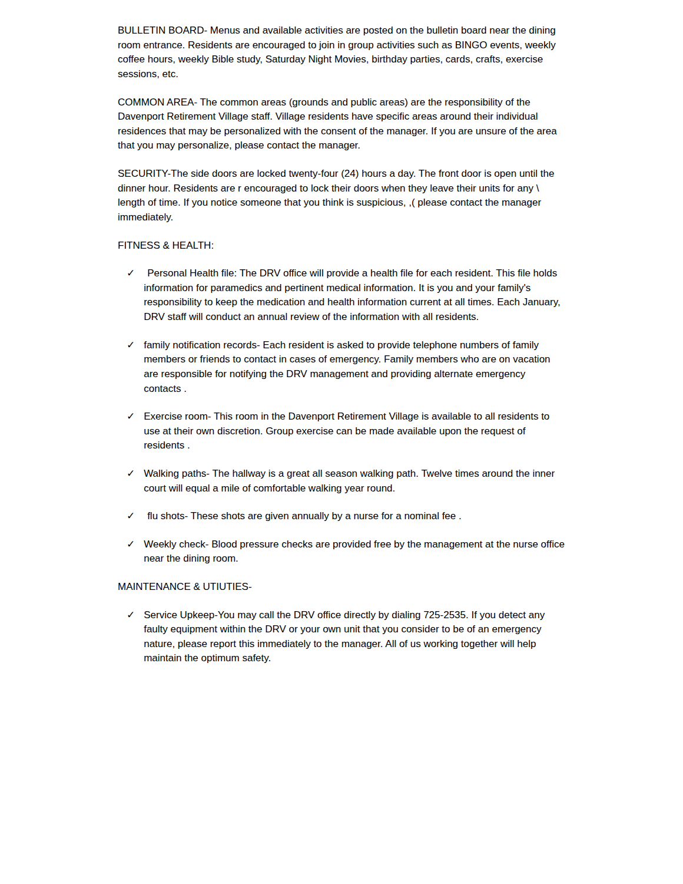BULLETIN BOARD- Menus and available activities are posted on the bulletin board near the dining room entrance. Residents are encouraged to join in group activities such as BINGO events, weekly coffee hours, weekly Bible study, Saturday Night Movies, birthday parties, cards, crafts, exercise sessions, etc.
COMMON AREA- The common areas (grounds and public areas) are the responsibility of the Davenport Retirement Village staff. Village residents have specific areas around their individual residences that may be personalized with the consent of the manager. If you are unsure of the area that you may personalize, please contact the manager.
SECURITY-The side doors are locked twenty-four (24) hours a day. The front door is open until the dinner hour. Residents are r encouraged to lock their doors when they leave their units for any \ length of time. If you notice someone that you think is suspicious, ,( please contact the manager immediately.
FITNESS & HEALTH:
Personal Health file: The DRV office will provide a health file for each resident. This file holds information for paramedics and pertinent medical information. It is you and your family's responsibility to keep the medication and health information current at all times. Each January, DRV staff will conduct an annual review of the information with all residents.
family notification records- Each resident is asked to provide telephone numbers of family members or friends to contact in cases of emergency. Family members who are on vacation are responsible for notifying the DRV management and providing alternate emergency contacts .
Exercise room- This room in the Davenport Retirement Village is available to all residents to use at their own discretion. Group exercise can be made available upon the request of residents .
Walking paths- The hallway is a great all season walking path. Twelve times around the inner court will equal a mile of comfortable walking year round.
flu shots- These shots are given annually by a nurse for a nominal fee .
Weekly check- Blood pressure checks are provided free by the management at the nurse office near the dining room.
MAINTENANCE & UTIUTIES-
Service Upkeep-You may call the DRV office directly by dialing 725-2535. If you detect any faulty equipment within the DRV or your own unit that you consider to be of an emergency nature, please report this immediately to the manager. All of us working together will help maintain the optimum safety.